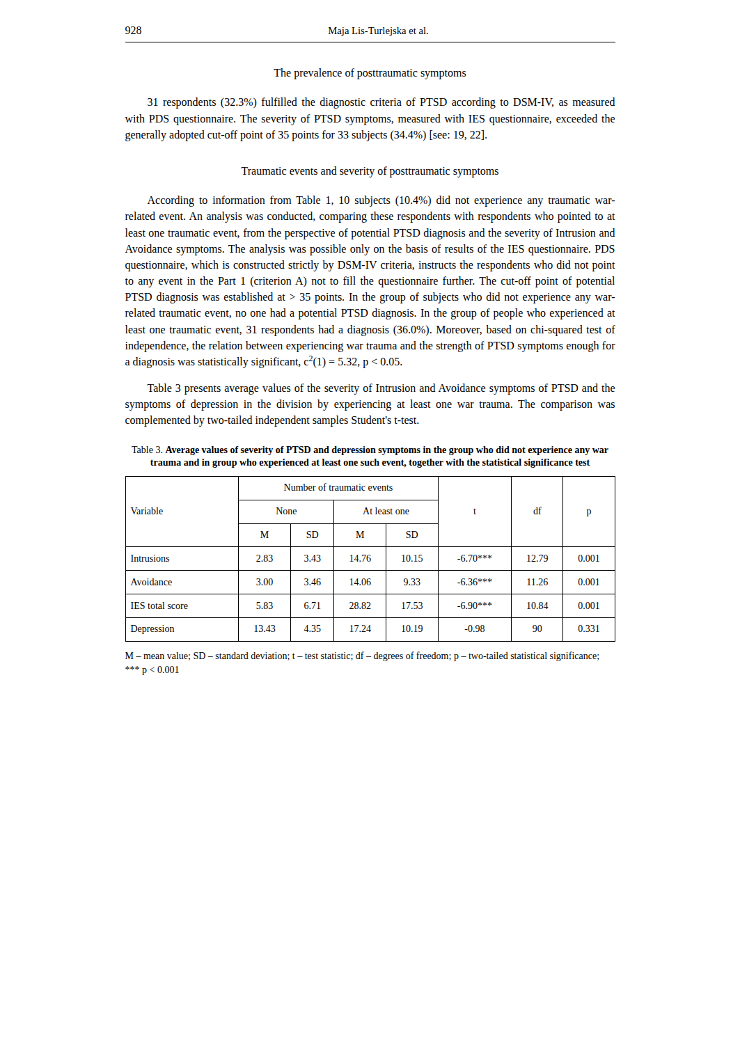928 Maja Lis-Turlejska et al.
The prevalence of posttraumatic symptoms
31 respondents (32.3%) fulfilled the diagnostic criteria of PTSD according to DSM-IV, as measured with PDS questionnaire. The severity of PTSD symptoms, measured with IES questionnaire, exceeded the generally adopted cut-off point of 35 points for 33 subjects (34.4%) [see: 19, 22].
Traumatic events and severity of posttraumatic symptoms
According to information from Table 1, 10 subjects (10.4%) did not experience any traumatic war-related event. An analysis was conducted, comparing these respondents with respondents who pointed to at least one traumatic event, from the perspective of potential PTSD diagnosis and the severity of Intrusion and Avoidance symptoms. The analysis was possible only on the basis of results of the IES questionnaire. PDS questionnaire, which is constructed strictly by DSM-IV criteria, instructs the respondents who did not point to any event in the Part 1 (criterion A) not to fill the questionnaire further. The cut-off point of potential PTSD diagnosis was established at > 35 points. In the group of subjects who did not experience any war-related traumatic event, no one had a potential PTSD diagnosis. In the group of people who experienced at least one traumatic event, 31 respondents had a diagnosis (36.0%). Moreover, based on chi-squared test of independence, the relation between experiencing war trauma and the strength of PTSD symptoms enough for a diagnosis was statistically significant, c2(1) = 5.32, p < 0.05.
Table 3 presents average values of the severity of Intrusion and Avoidance symptoms of PTSD and the symptoms of depression in the division by experiencing at least one war trauma. The comparison was complemented by two-tailed independent samples Student's t-test.
Table 3. Average values of severity of PTSD and depression symptoms in the group who did not experience any war trauma and in group who experienced at least one such event, together with the statistical significance test
| Variable | Number of traumatic events | t | df | p |
| --- | --- | --- | --- | --- |
| None | At least one |
| M | SD | M | SD |
| Intrusions | 2.83 | 3.43 | 14.76 | 10.15 | -6.70*** | 12.79 | 0.001 |
| Avoidance | 3.00 | 3.46 | 14.06 | 9.33 | -6.36*** | 11.26 | 0.001 |
| IES total score | 5.83 | 6.71 | 28.82 | 17.53 | -6.90*** | 10.84 | 0.001 |
| Depression | 13.43 | 4.35 | 17.24 | 10.19 | -0.98 | 90 | 0.331 |
M – mean value; SD – standard deviation; t – test statistic; df – degrees of freedom; p – two-tailed statistical significance; *** p < 0.001